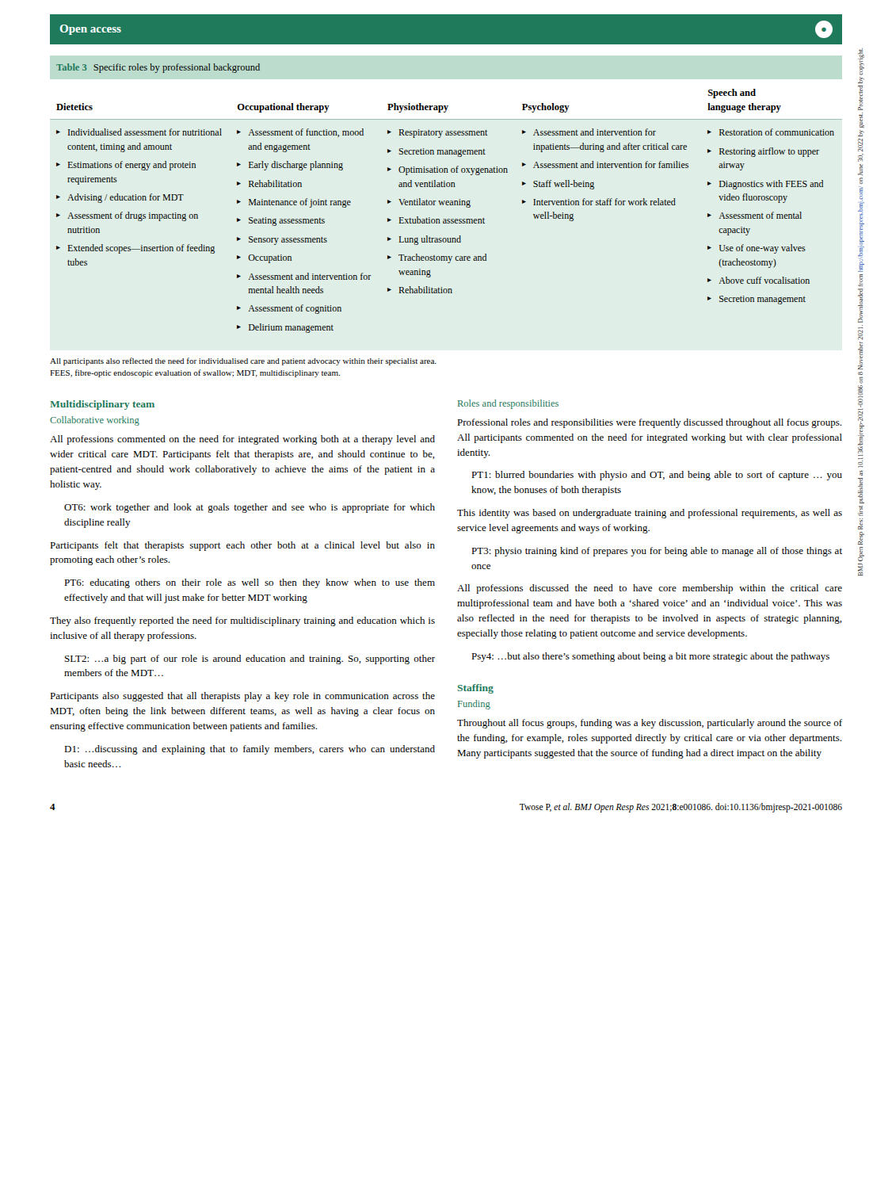Open access ●
BMJ Open Resp Res: first published as 10.1136/bmjresp-2021-001086 on 8 November 2021. Downloaded from http://bmjopenrespres.bmj.com/ on June 30, 2022 by guest. Protected by copyright.
Table 3 Specific roles by professional background
| Dietetics | Occupational therapy | Physiotherapy | Psychology | Speech and language therapy |
| --- | --- | --- | --- | --- |
| Individualised assessment for nutritional content, timing and amount Estimations of energy and protein requirements Advising / education for MDT Assessment of drugs impacting on nutrition Extended scopes—insertion of feeding tubes | Assessment of function, mood and engagement Early discharge planning Rehabilitation Maintenance of joint range Seating assessments Sensory assessments Occupation Assessment and intervention for mental health needs Assessment of cognition Delirium management | Respiratory assessment Secretion management Optimisation of oxygenation and ventilation Ventilator weaning Extubation assessment Lung ultrasound Tracheostomy care and weaning Rehabilitation | Assessment and intervention for inpatients—during and after critical care Assessment and intervention for families Staff well-being Intervention for staff for work related well-being | Restoration of communication Restoring airflow to upper airway Diagnostics with FEES and video fluoroscopy Assessment of mental capacity Use of one-way valves (tracheostomy) Above cuff vocalisation Secretion management |
All participants also reflected the need for individualised care and patient advocacy within their specialist area.
FEES, fibre-optic endoscopic evaluation of swallow; MDT, multidisciplinary team.
Multidisciplinary team
Collaborative working
All professions commented on the need for integrated working both at a therapy level and wider critical care MDT. Participants felt that therapists are, and should continue to be, patient-centred and should work collaboratively to achieve the aims of the patient in a holistic way.
OT6: work together and look at goals together and see who is appropriate for which discipline really
Participants felt that therapists support each other both at a clinical level but also in promoting each other’s roles.
PT6: educating others on their role as well so then they know when to use them effectively and that will just make for better MDT working
They also frequently reported the need for multidisciplinary training and education which is inclusive of all therapy professions.
SLT2: …a big part of our role is around education and training. So, supporting other members of the MDT…
Participants also suggested that all therapists play a key role in communication across the MDT, often being the link between different teams, as well as having a clear focus on ensuring effective communication between patients and families.
D1: …discussing and explaining that to family members, carers who can understand basic needs…
Roles and responsibilities
Professional roles and responsibilities were frequently discussed throughout all focus groups. All participants commented on the need for integrated working but with clear professional identity.
PT1: blurred boundaries with physio and OT, and being able to sort of capture … you know, the bonuses of both therapists
This identity was based on undergraduate training and professional requirements, as well as service level agreements and ways of working.
PT3: physio training kind of prepares you for being able to manage all of those things at once
All professions discussed the need to have core membership within the critical care multiprofessional team and have both a ‘shared voice’ and an ‘individual voice’. This was also reflected in the need for therapists to be involved in aspects of strategic planning, especially those relating to patient outcome and service developments.
Psy4: …but also there’s something about being a bit more strategic about the pathways
Staffing
Funding
Throughout all focus groups, funding was a key discussion, particularly around the source of the funding, for example, roles supported directly by critical care or via other departments. Many participants suggested that the source of funding had a direct impact on the ability
4 Twose P, et al. BMJ Open Resp Res 2021;8:e001086. doi:10.1136/bmjresp-2021-001086